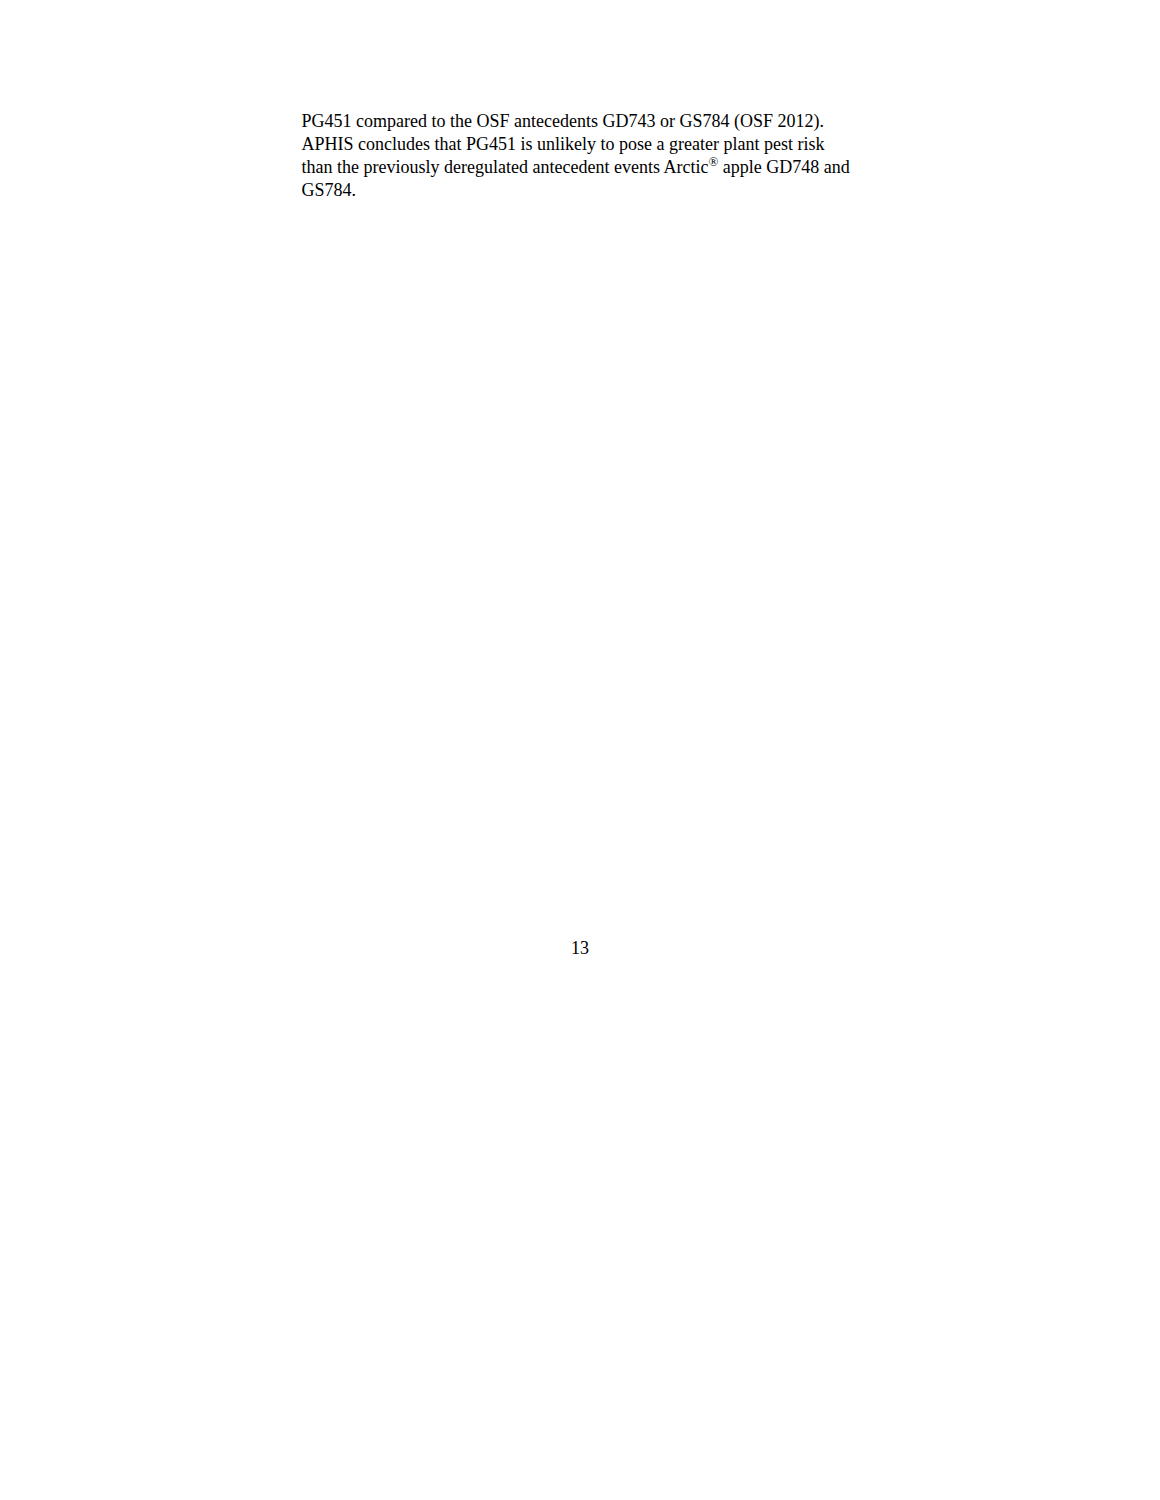PG451 compared to the OSF antecedents GD743 or GS784 (OSF 2012). APHIS concludes that PG451 is unlikely to pose a greater plant pest risk than the previously deregulated antecedent events Arctic® apple GD748 and GS784.
13